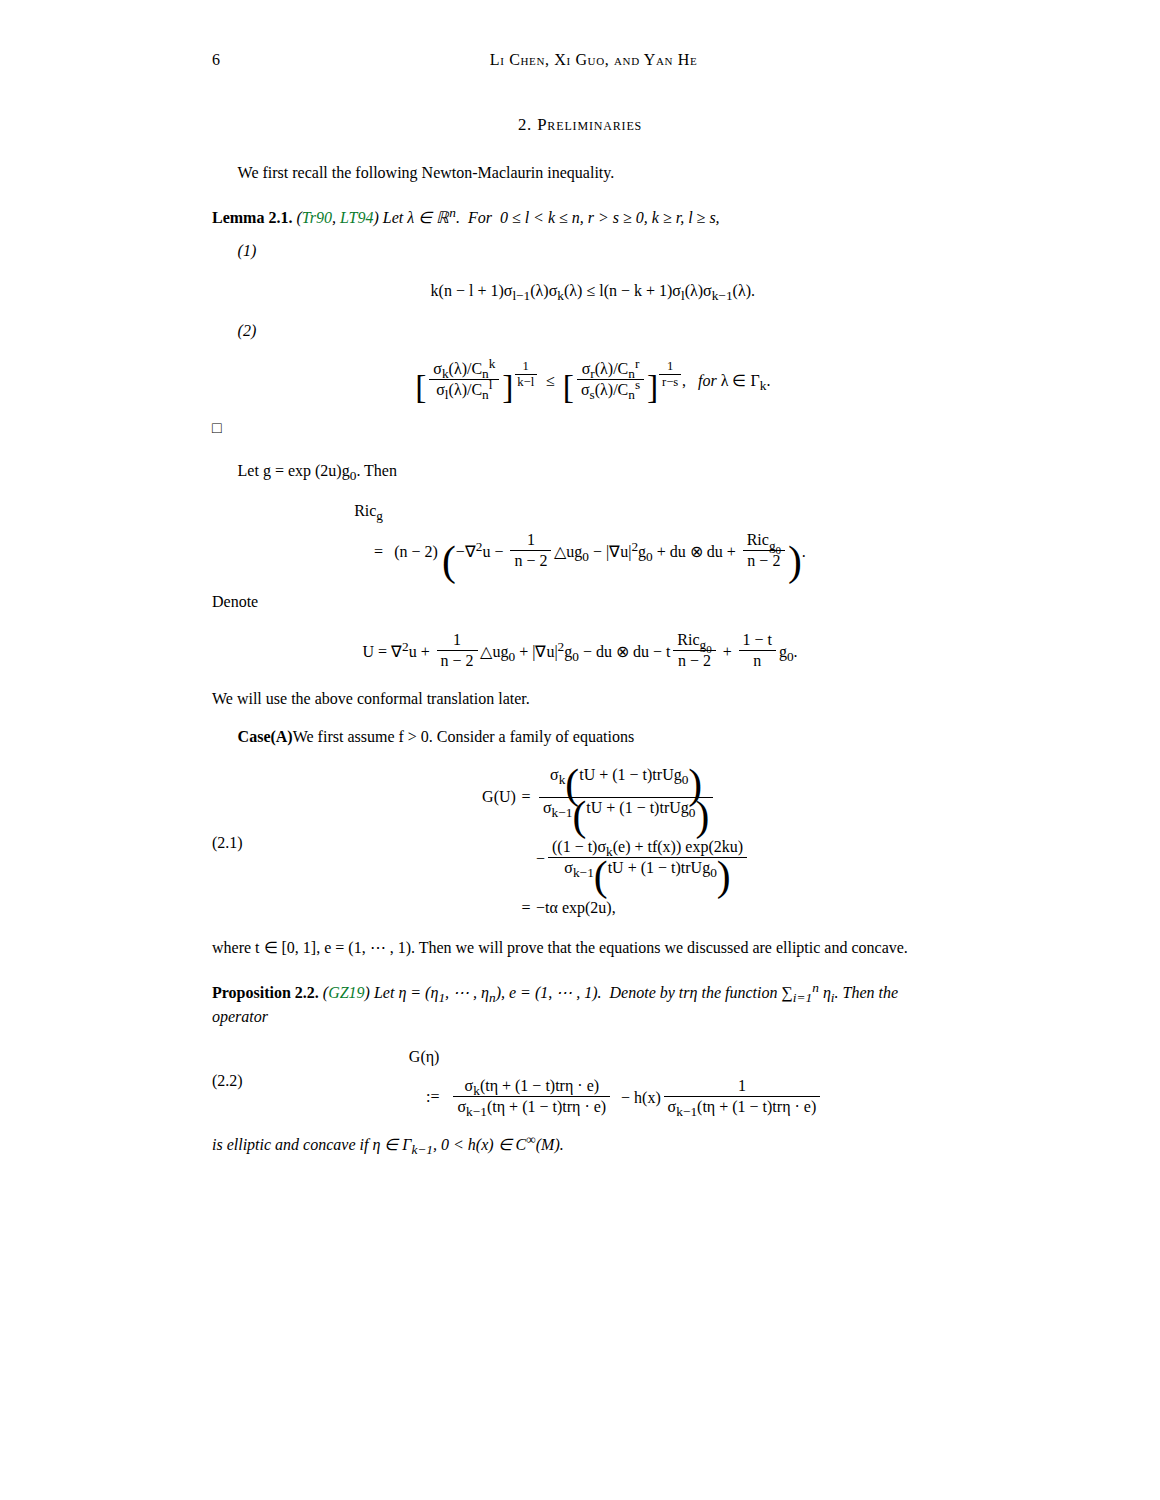6 Li Chen, Xi Guo, and Yan He
2. Preliminaries
We first recall the following Newton-Maclaurin inequality.
Lemma 2.1. (Tr90, LT94) Let λ ∈ ℝn. For 0 ≤ l < k ≤ n, r > s ≥ 0, k ≥ r, l ≥ s,
(1)
k(n − l + 1)σl−1(λ)σk(λ) ≤ l(n − k + 1)σl(λ)σk−1(λ).
(2)
[σk(λ)/Cnk σl(λ)/Cnl]1 k−l ≤ [σr(λ)/Cnr σs(λ)/Cns]1 r−s, for λ ∈ Γk.
□
Let g = exp (2u)g0. Then
Ricg = (n − 2) (−∇2u − 1 n − 2△ug0 − |∇u|2g0 + du ⊗ du + Ricg0 n − 2).
Denote
U = ∇2u + 1 n − 2△ug0 + |∇u|2g0 − du ⊗ du − tRicg0 n − 2 + 1 − t ng0.
We will use the above conformal translation later.
Case(A) We first assume f > 0. Consider a family of equations
(2.1)
G(U)= σk(tU + (1 − t)trUg0) σk−1(tU + (1 − t)trUg0) −((1 − t)σk(e) + tf(x)) exp(2ku) σk−1(tU + (1 − t)trUg0) = −tα exp(2u),
where t ∈ [0, 1], e = (1, ⋯ , 1). Then we will prove that the equations we discussed are elliptic and concave.
Proposition 2.2. (GZ19) Let η = (η1, ⋯ , ηn), e = (1, ⋯ , 1). Denote by trη the function ∑i=1n ηi. Then the operator
(2.2)
G(η) := σk(tη + (1 − t)trη · e) σk−1(tη + (1 − t)trη · e) − h(x)1 σk−1(tη + (1 − t)trη · e)
is elliptic and concave if η ∈ Γk−1, 0 < h(x) ∈ C∞(M).